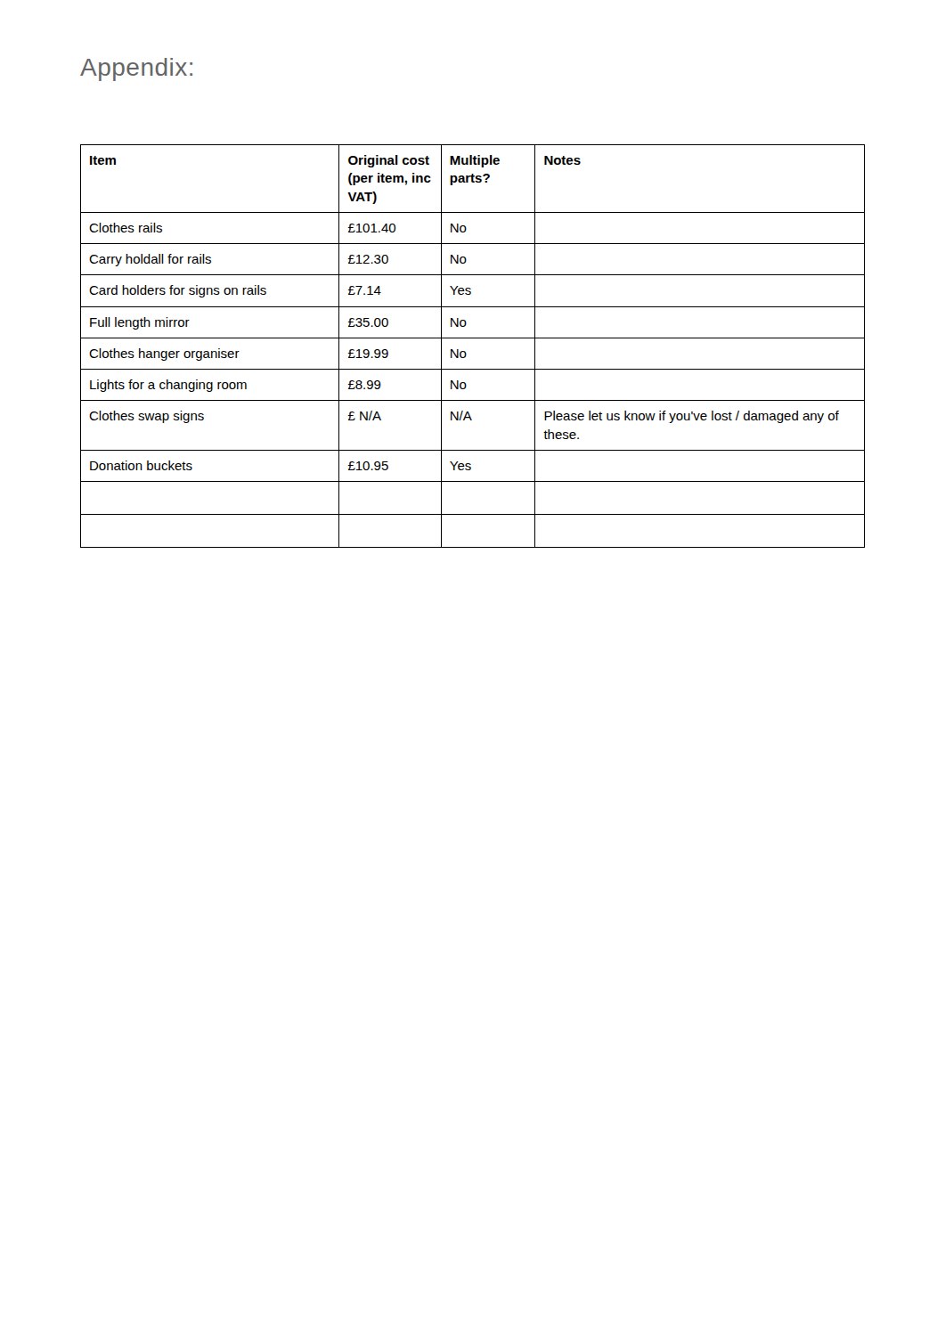Appendix:
| Item | Original cost (per item, inc VAT) | Multiple parts? | Notes |
| --- | --- | --- | --- |
| Clothes rails | £101.40 | No | |
| Carry holdall for rails | £12.30 | No | |
| Card holders for signs on rails | £7.14 | Yes | |
| Full length mirror | £35.00 | No | |
| Clothes hanger organiser | £19.99 | No | |
| Lights for a changing room | £8.99 | No | |
| Clothes swap signs | £ N/A | N/A | Please let us know if you've lost / damaged any of these. |
| Donation buckets | £10.95 | Yes | |